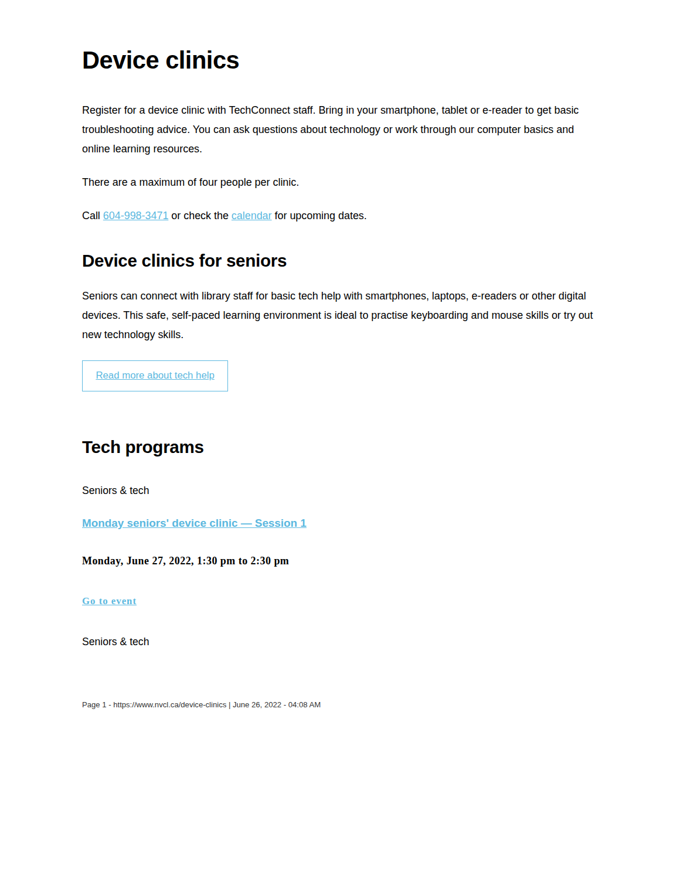Device clinics
Register for a device clinic with TechConnect staff. Bring in your smartphone, tablet or e-reader to get basic troubleshooting advice. You can ask questions about technology or work through our computer basics and online learning resources.
There are a maximum of four people per clinic.
Call 604-998-3471 or check the calendar for upcoming dates.
Device clinics for seniors
Seniors can connect with library staff for basic tech help with smartphones, laptops, e-readers or other digital devices. This safe, self-paced learning environment is ideal to practise keyboarding and mouse skills or try out new technology skills.
Read more about tech help
Tech programs
Seniors & tech
Monday seniors' device clinic — Session 1
Monday, June 27, 2022, 1:30 pm to 2:30 pm
Go to event
Seniors & tech
Page 1 - https://www.nvcl.ca/device-clinics | June 26, 2022 - 04:08 AM